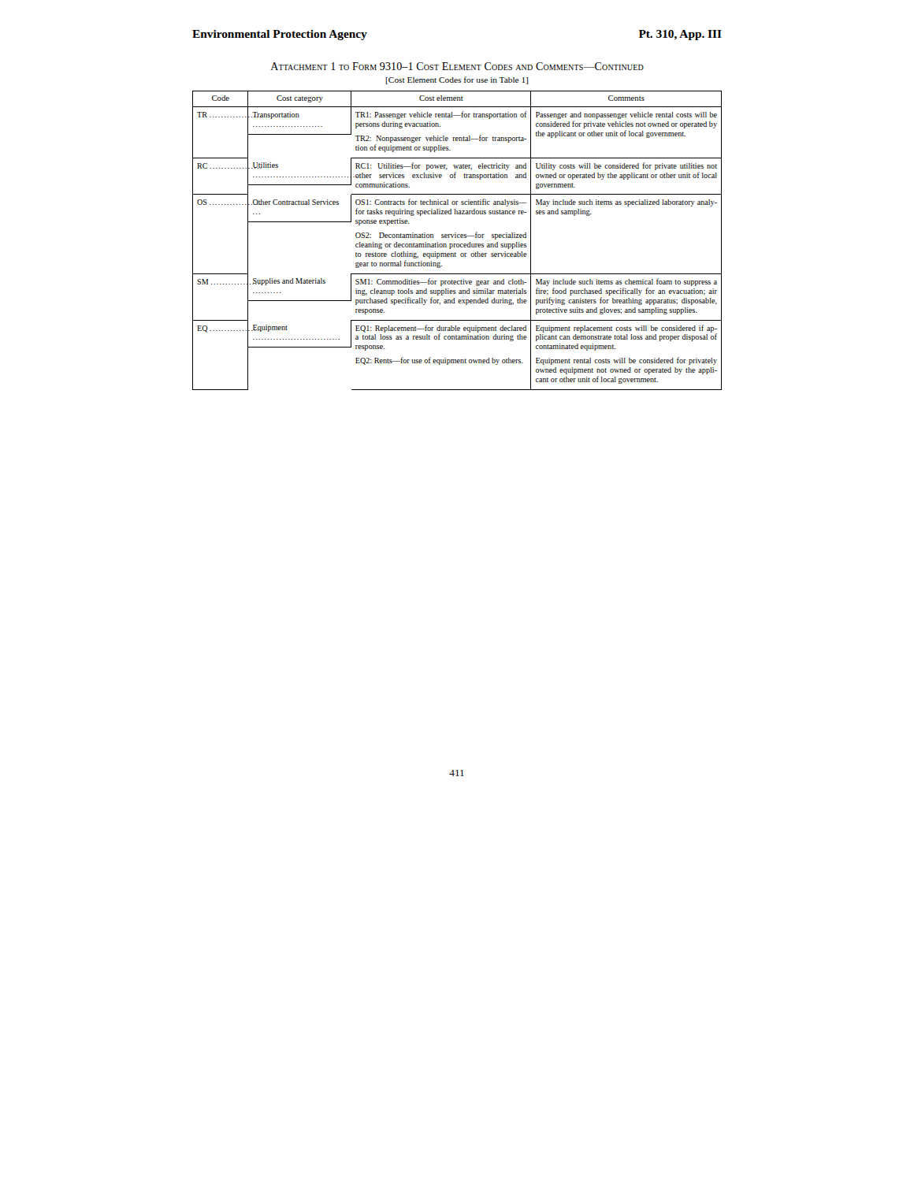Environmental Protection Agency
Pt. 310, App. III
Attachment 1 to Form 9310–1 Cost Element Codes and Comments—Continued
[Cost Element Codes for use in Table 1]
| Code | Cost category | Cost element | Comments |
| --- | --- | --- | --- |
| TR .................. | Transportation ........................ | TR1: Passenger vehicle rental—for transportation of persons during evacuation. TR2: Nonpassenger vehicle rental—for transportation of equipment or supplies. | Passenger and nonpassenger vehicle rental costs will be considered for private vehicles not owned or operated by the applicant or other unit of local government. |
| RC .................. | Utilities .................................... | RC1: Utilities—for power, water, electricity and other services exclusive of transportation and communications. | Utility costs will be considered for private utilities not owned or operated by the applicant or other unit of local government. |
| OS .................. | Other Contractual Services ... | OS1: Contracts for technical or scientific analysis—for tasks requiring specialized hazardous sustance response expertise. OS2: Decontamination services—for specialized cleaning or decontamination procedures and supplies to restore clothing, equipment or other serviceable gear to normal functioning. | May include such items as specialized laboratory analyses and sampling. |
| SM .................. | Supplies and Materials .......... | SM1: Commodities—for protective gear and clothing, cleanup tools and supplies and similar materials purchased specifically for, and expended during, the response. | May include such items as chemical foam to suppress a fire; food purchased specifically for an evacuation; air purifying canisters for breathing apparatus; disposable, protective suits and gloves; and sampling supplies. |
| EQ .................. | Equipment .............................. | EQ1: Replacement—for durable equipment declared a total loss as a result of contamination during the response. EQ2: Rents—for use of equipment owned by others. | Equipment replacement costs will be considered if applicant can demonstrate total loss and proper disposal of contaminated equipment. Equipment rental costs will be considered for privately owned equipment not owned or operated by the applicant or other unit of local government. |
411